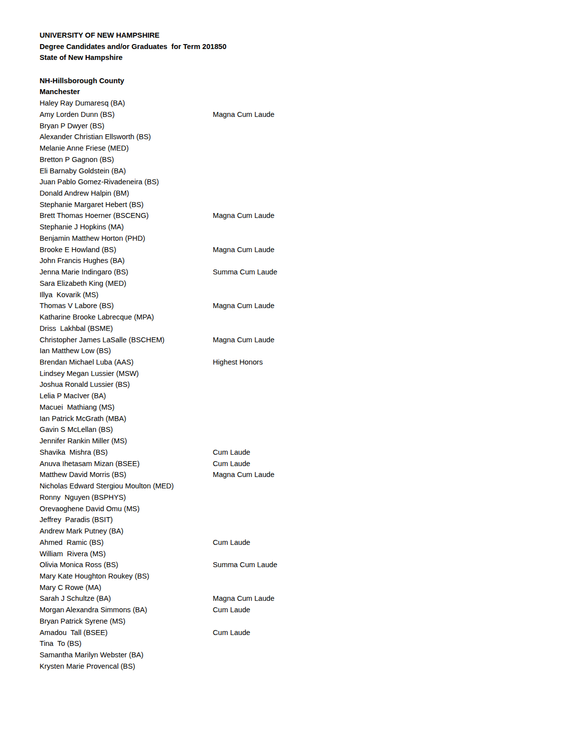UNIVERSITY OF NEW HAMPSHIRE
Degree Candidates and/or Graduates for Term 201850
State of New Hampshire
NH-Hillsborough County
Manchester
| Haley Ray Dumaresq (BA) | |
| Amy Lorden Dunn (BS) | Magna Cum Laude |
| Bryan P Dwyer (BS) | |
| Alexander Christian Ellsworth (BS) | |
| Melanie Anne Friese (MED) | |
| Bretton P Gagnon (BS) | |
| Eli Barnaby Goldstein (BA) | |
| Juan Pablo Gomez-Rivadeneira (BS) | |
| Donald Andrew Halpin (BM) | |
| Stephanie Margaret Hebert (BS) | |
| Brett Thomas Hoerner (BSCENG) | Magna Cum Laude |
| Stephanie J Hopkins (MA) | |
| Benjamin Matthew Horton (PHD) | |
| Brooke E Howland (BS) | Magna Cum Laude |
| John Francis Hughes (BA) | |
| Jenna Marie Indingaro (BS) | Summa Cum Laude |
| Sara Elizabeth King (MED) | |
| Illya Kovarik (MS) | |
| Thomas V Labore (BS) | Magna Cum Laude |
| Katharine Brooke Labrecque (MPA) | |
| Driss Lakhbal (BSME) | |
| Christopher James LaSalle (BSCHEM) | Magna Cum Laude |
| Ian Matthew Low (BS) | |
| Brendan Michael Luba (AAS) | Highest Honors |
| Lindsey Megan Lussier (MSW) | |
| Joshua Ronald Lussier (BS) | |
| Lelia P MacIver (BA) | |
| Macuei Mathiang (MS) | |
| Ian Patrick McGrath (MBA) | |
| Gavin S McLellan (BS) | |
| Jennifer Rankin Miller (MS) | |
| Shavika Mishra (BS) | Cum Laude |
| Anuva Ihetasam Mizan (BSEE) | Cum Laude |
| Matthew David Morris (BS) | Magna Cum Laude |
| Nicholas Edward Stergiou Moulton (MED) | |
| Ronny Nguyen (BSPHYS) | |
| Orevaoghene David Omu (MS) | |
| Jeffrey Paradis (BSIT) | |
| Andrew Mark Putney (BA) | |
| Ahmed Ramic (BS) | Cum Laude |
| William Rivera (MS) | |
| Olivia Monica Ross (BS) | Summa Cum Laude |
| Mary Kate Houghton Roukey (BS) | |
| Mary C Rowe (MA) | |
| Sarah J Schultze (BA) | Magna Cum Laude |
| Morgan Alexandra Simmons (BA) | Cum Laude |
| Bryan Patrick Syrene (MS) | |
| Amadou Tall (BSEE) | Cum Laude |
| Tina To (BS) | |
| Samantha Marilyn Webster (BA) | |
| Krysten Marie Provencal (BS) | |